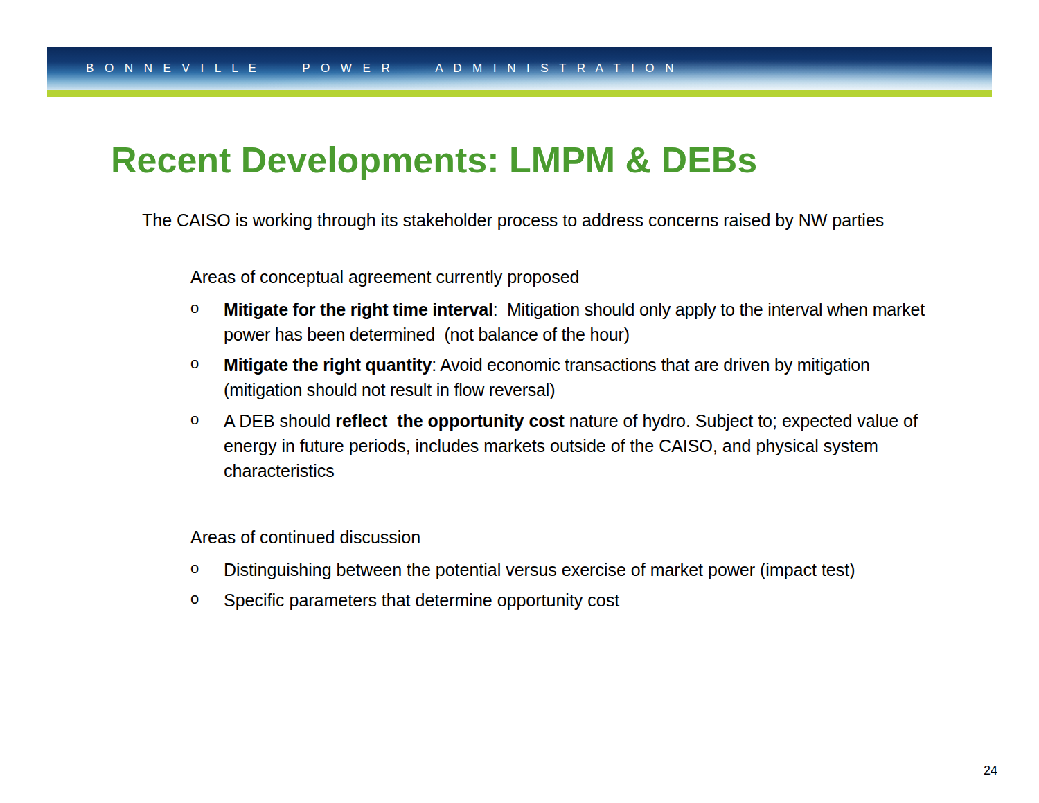B O N N E V I L L E P O W E R A D M I N I S T R A T I O N
Recent Developments: LMPM & DEBs
The CAISO is working through its stakeholder process to address concerns raised by NW parties
Areas of conceptual agreement currently proposed
Mitigate for the right time interval: Mitigation should only apply to the interval when market power has been determined (not balance of the hour)
Mitigate the right quantity: Avoid economic transactions that are driven by mitigation (mitigation should not result in flow reversal)
A DEB should reflect the opportunity cost nature of hydro. Subject to; expected value of energy in future periods, includes markets outside of the CAISO, and physical system characteristics
Areas of continued discussion
Distinguishing between the potential versus exercise of market power (impact test)
Specific parameters that determine opportunity cost
24